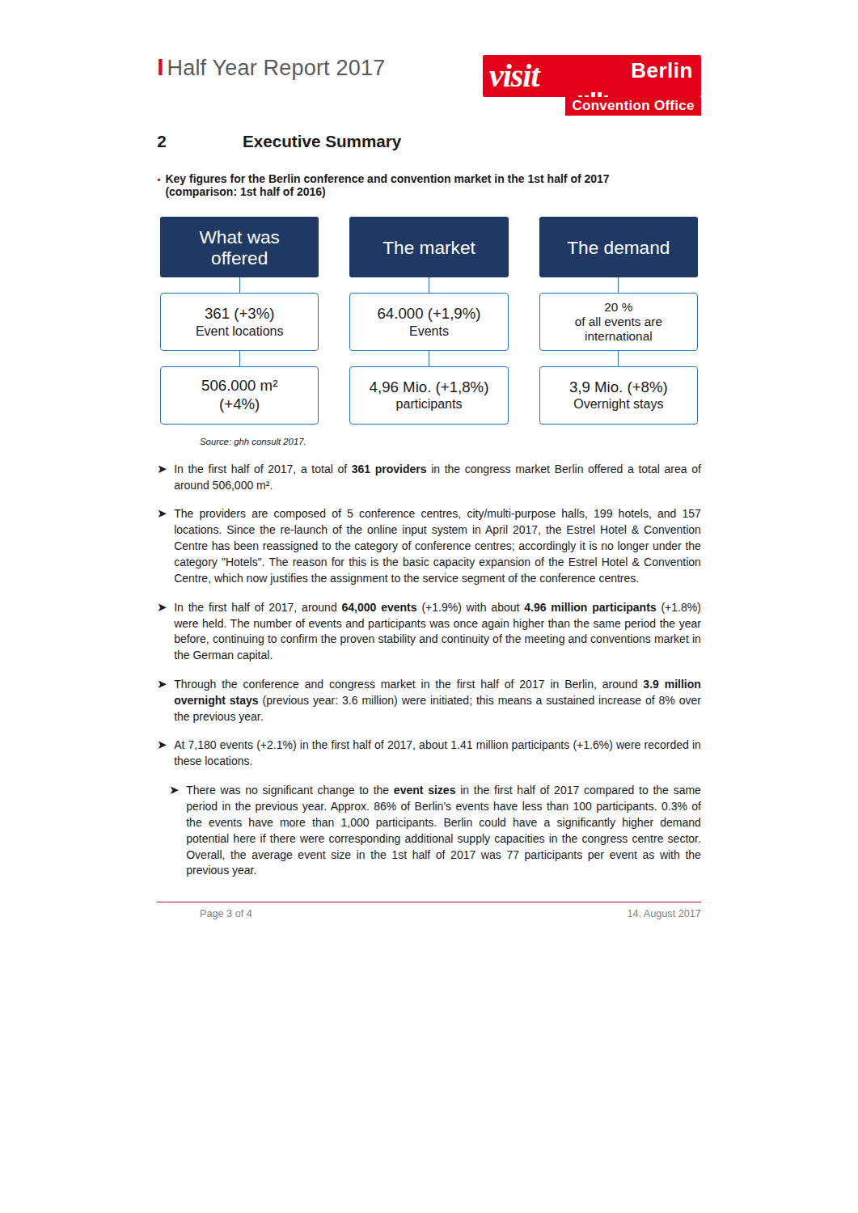I
Half Year Report 2017
visit
Berlin
Convention Office
2 Executive Summary
▪ Key figures for the Berlin conference and convention market in the 1st half of 2017
(comparison: 1st half of 2016)
What was
offered
361 (+3%)
Event locations
506.000 m²
(+4%)
The market
64.000 (+1,9%)
Events
4,96 Mio. (+1,8%)
participants
The demand
20 %
of all events are
international
3,9 Mio. (+8%)
Overnight stays
Source: ghh consult 2017.
➤ In the first half of 2017, a total of 361 providers in the congress market Berlin offered a total area of around 506,000 m².
➤ The providers are composed of 5 conference centres, city/multi-purpose halls, 199 hotels, and 157 locations. Since the re-launch of the online input system in April 2017, the Estrel Hotel & Convention Centre has been reassigned to the category of conference centres; accordingly it is no longer under the category "Hotels". The reason for this is the basic capacity expansion of the Estrel Hotel & Convention Centre, which now justifies the assignment to the service segment of the conference centres.
➤ In the first half of 2017, around 64,000 events (+1.9%) with about 4.96 million participants (+1.8%) were held. The number of events and participants was once again higher than the same period the year before, continuing to confirm the proven stability and continuity of the meeting and conventions market in the German capital.
➤ Through the conference and congress market in the first half of 2017 in Berlin, around 3.9 million overnight stays (previous year: 3.6 million) were initiated; this means a sustained increase of 8% over the previous year.
➤ At 7,180 events (+2.1%) in the first half of 2017, about 1.41 million participants (+1.6%) were recorded in these locations.
➤ There was no significant change to the event sizes in the first half of 2017 compared to the same period in the previous year. Approx. 86% of Berlin's events have less than 100 participants. 0.3% of the events have more than 1,000 participants. Berlin could have a significantly higher demand potential here if there were corresponding additional supply capacities in the congress centre sector. Overall, the average event size in the 1st half of 2017 was 77 participants per event as with the previous year.
Page 3 of 4 14. August 2017